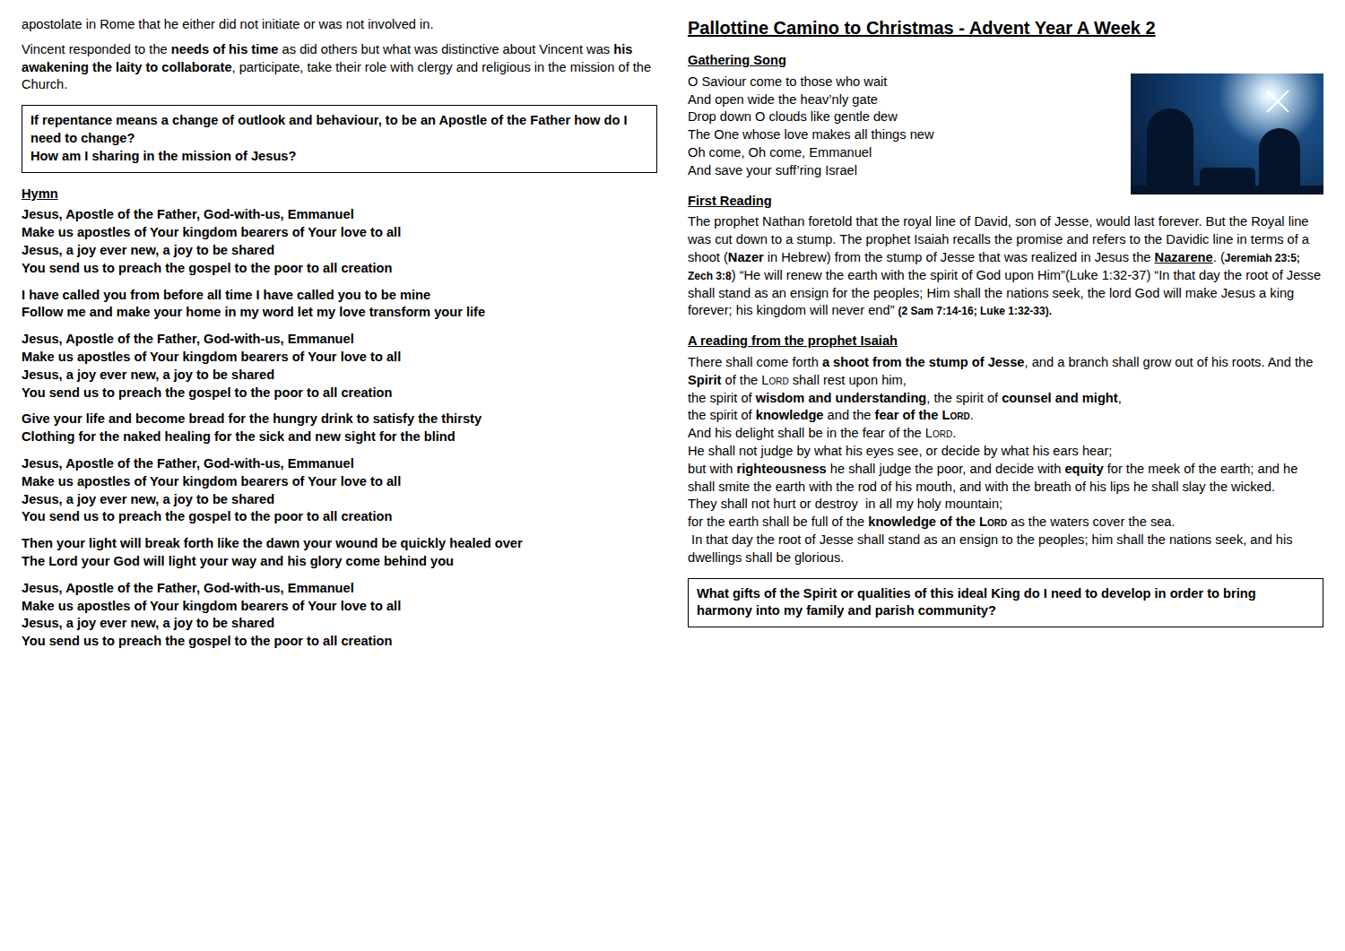apostolate in Rome that he either did not initiate or was not involved in.
Vincent responded to the needs of his time as did others but what was distinctive about Vincent was his awakening the laity to collaborate, participate, take their role with clergy and religious in the mission of the Church.
If repentance means a change of outlook and behaviour, to be an Apostle of the Father how do I need to change?
How am I sharing in the mission of Jesus?
Hymn
Jesus, Apostle of the Father, God-with-us, Emmanuel
Make us apostles of Your kingdom bearers of Your love to all
Jesus, a joy ever new, a joy to be shared
You send us to preach the gospel to the poor to all creation
I have called you from before all time I have called you to be mine
Follow me and make your home in my word let my love transform your life
Jesus, Apostle of the Father, God-with-us, Emmanuel
Make us apostles of Your kingdom bearers of Your love to all
Jesus, a joy ever new, a joy to be shared
You send us to preach the gospel to the poor to all creation
Give your life and become bread for the hungry drink to satisfy the thirsty
Clothing for the naked healing for the sick and new sight for the blind
Jesus, Apostle of the Father, God-with-us, Emmanuel
Make us apostles of Your kingdom bearers of Your love to all
Jesus, a joy ever new, a joy to be shared
You send us to preach the gospel to the poor to all creation
Then your light will break forth like the dawn your wound be quickly healed over
The Lord your God will light your way and his glory come behind you
Jesus, Apostle of the Father, God-with-us, Emmanuel
Make us apostles of Your kingdom bearers of Your love to all
Jesus, a joy ever new, a joy to be shared
You send us to preach the gospel to the poor to all creation
Pallottine Camino to Christmas - Advent Year A Week 2
Gathering Song
O Saviour come to those who wait
And open wide the heav’nly gate
Drop down O clouds like gentle dew
The One whose love makes all things new
Oh come, Oh come, Emmanuel
And save your suff’ring Israel
First Reading
The prophet Nathan foretold that the royal line of David, son of Jesse, would last forever. But the Royal line was cut down to a stump. The prophet Isaiah recalls the promise and refers to the Davidic line in terms of a shoot (Nazer in Hebrew) from the stump of Jesse that was realized in Jesus the Nazarene. (Jeremiah 23:5; Zech 3:8) “He will renew the earth with the spirit of God upon Him”(Luke 1:32-37) “In that day the root of Jesse shall stand as an ensign for the peoples; Him shall the nations seek, the lord God will make Jesus a king forever; his kingdom will never end” (2 Sam 7:14-16; Luke 1:32-33).
A reading from the prophet Isaiah
There shall come forth a shoot from the stump of Jesse, and a branch shall grow out of his roots. And the Spirit of the Lord shall rest upon him,
the spirit of wisdom and understanding, the spirit of counsel and might,
the spirit of knowledge and the fear of the Lord.
And his delight shall be in the fear of the Lord.
He shall not judge by what his eyes see, or decide by what his ears hear;
but with righteousness he shall judge the poor, and decide with equity for the meek of the earth; and he shall smite the earth with the rod of his mouth, and with the breath of his lips he shall slay the wicked.
They shall not hurt or destroy in all my holy mountain;
for the earth shall be full of the knowledge of the Lord as the waters cover the sea.
In that day the root of Jesse shall stand as an ensign to the peoples; him shall the nations seek, and his dwellings shall be glorious.
What gifts of the Spirit or qualities of this ideal King do I need to develop in order to bring harmony into my family and parish community?